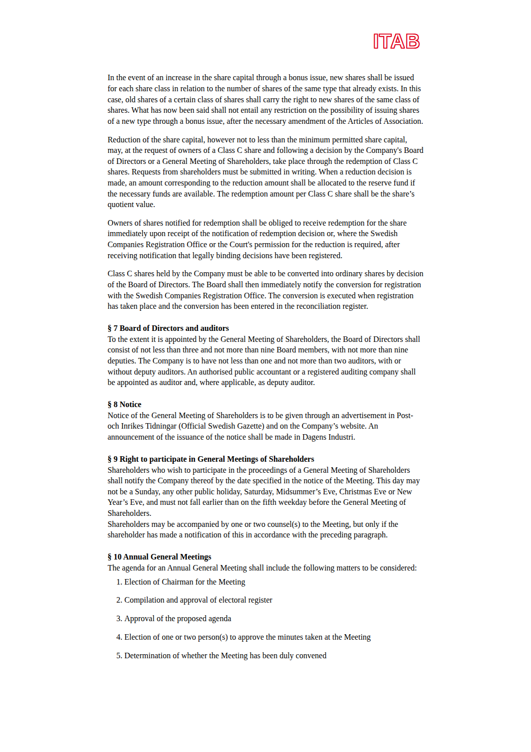ITAB
In the event of an increase in the share capital through a bonus issue, new shares shall be issued for each share class in relation to the number of shares of the same type that already exists. In this case, old shares of a certain class of shares shall carry the right to new shares of the same class of shares. What has now been said shall not entail any restriction on the possibility of issuing shares of a new type through a bonus issue, after the necessary amendment of the Articles of Association.
Reduction of the share capital, however not to less than the minimum permitted share capital, may, at the request of owners of a Class C share and following a decision by the Company's Board of Directors or a General Meeting of Shareholders, take place through the redemption of Class C shares. Requests from shareholders must be submitted in writing. When a reduction decision is made, an amount corresponding to the reduction amount shall be allocated to the reserve fund if the necessary funds are available. The redemption amount per Class C share shall be the share’s quotient value.
Owners of shares notified for redemption shall be obliged to receive redemption for the share immediately upon receipt of the notification of redemption decision or, where the Swedish Companies Registration Office or the Court's permission for the reduction is required, after receiving notification that legally binding decisions have been registered.
Class C shares held by the Company must be able to be converted into ordinary shares by decision of the Board of Directors. The Board shall then immediately notify the conversion for registration with the Swedish Companies Registration Office. The conversion is executed when registration has taken place and the conversion has been entered in the reconciliation register.
§ 7 Board of Directors and auditors
To the extent it is appointed by the General Meeting of Shareholders, the Board of Directors shall consist of not less than three and not more than nine Board members, with not more than nine deputies. The Company is to have not less than one and not more than two auditors, with or without deputy auditors. An authorised public accountant or a registered auditing company shall be appointed as auditor and, where applicable, as deputy auditor.
§ 8 Notice
Notice of the General Meeting of Shareholders is to be given through an advertisement in Post- och Inrikes Tidningar (Official Swedish Gazette) and on the Company’s website. An announcement of the issuance of the notice shall be made in Dagens Industri.
§ 9 Right to participate in General Meetings of Shareholders
Shareholders who wish to participate in the proceedings of a General Meeting of Shareholders shall notify the Company thereof by the date specified in the notice of the Meeting. This day may not be a Sunday, any other public holiday, Saturday, Midsummer’s Eve, Christmas Eve or New Year’s Eve, and must not fall earlier than on the fifth weekday before the General Meeting of Shareholders.
Shareholders may be accompanied by one or two counsel(s) to the Meeting, but only if the shareholder has made a notification of this in accordance with the preceding paragraph.
§ 10 Annual General Meetings
The agenda for an Annual General Meeting shall include the following matters to be considered:
Election of Chairman for the Meeting
Compilation and approval of electoral register
Approval of the proposed agenda
Election of one or two person(s) to approve the minutes taken at the Meeting
Determination of whether the Meeting has been duly convened